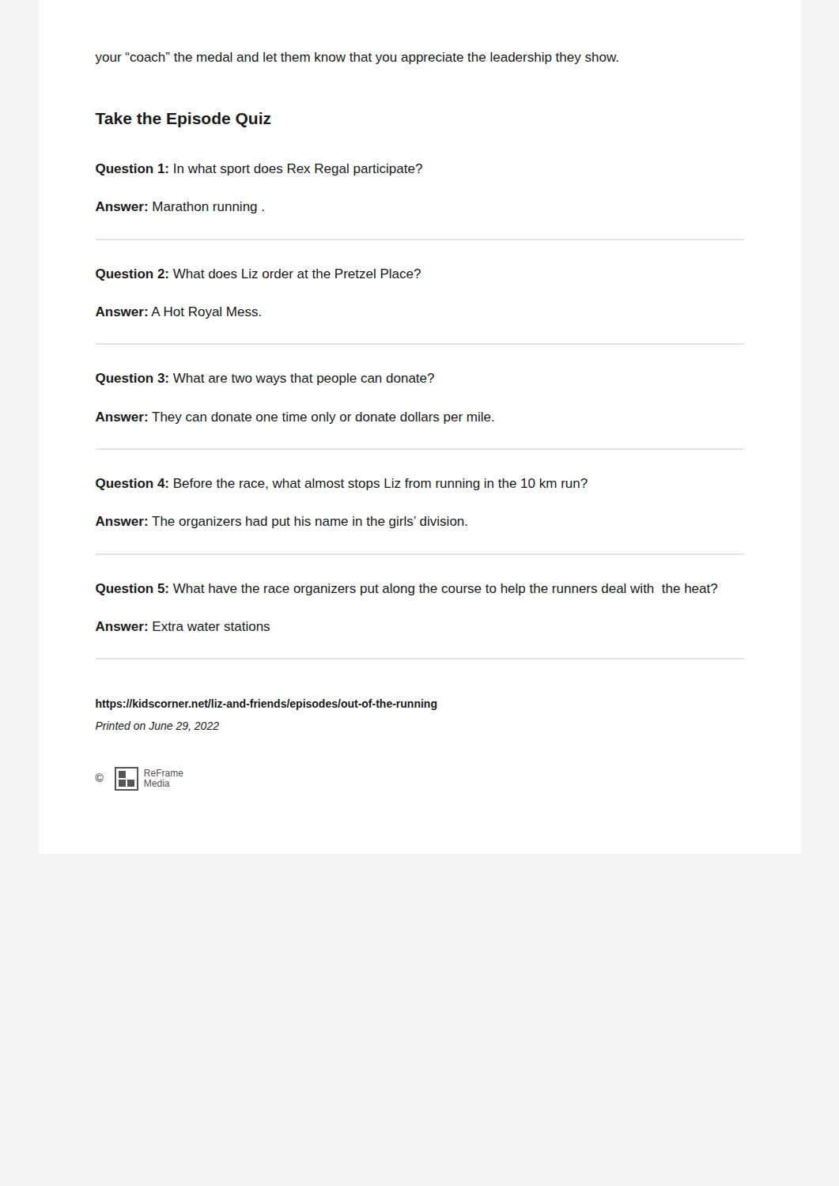your “coach” the medal and let them know that you appreciate the leadership they show.
Take the Episode Quiz
Question 1: In what sport does Rex Regal participate?
Answer: Marathon running .
Question 2: What does Liz order at the Pretzel Place?
Answer: A Hot Royal Mess.
Question 3: What are two ways that people can donate?
Answer: They can donate one time only or donate dollars per mile.
Question 4: Before the race, what almost stops Liz from running in the 10 km run?
Answer: The organizers had put his name in the girls’ division.
Question 5: What have the race organizers put along the course to help the runners deal with the heat?
Answer: Extra water stations
https://kidscorner.net/liz-and-friends/episodes/out-of-the-running
Printed on June 29, 2022
© ReFrame
Media